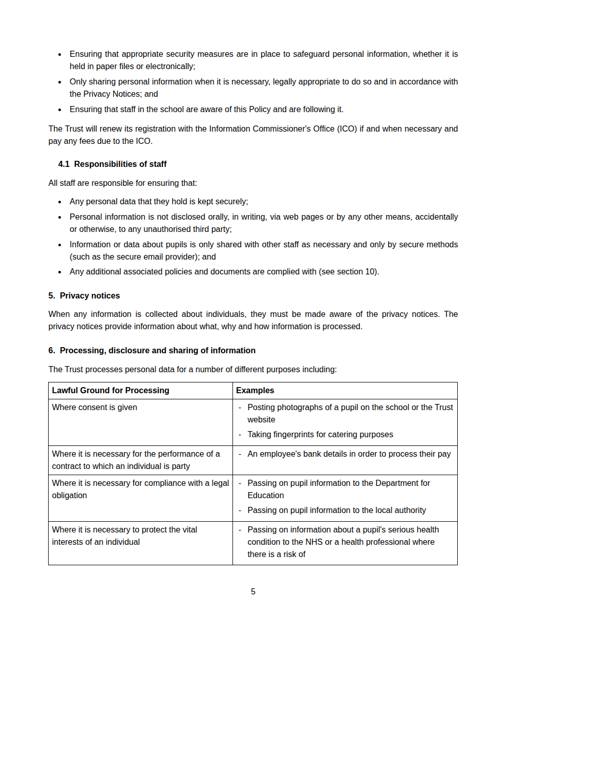Ensuring that appropriate security measures are in place to safeguard personal information, whether it is held in paper files or electronically;
Only sharing personal information when it is necessary, legally appropriate to do so and in accordance with the Privacy Notices; and
Ensuring that staff in the school are aware of this Policy and are following it.
The Trust will renew its registration with the Information Commissioner's Office (ICO) if and when necessary and pay any fees due to the ICO.
4.1 Responsibilities of staff
All staff are responsible for ensuring that:
Any personal data that they hold is kept securely;
Personal information is not disclosed orally, in writing, via web pages or by any other means, accidentally or otherwise, to any unauthorised third party;
Information or data about pupils is only shared with other staff as necessary and only by secure methods (such as the secure email provider); and
Any additional associated policies and documents are complied with (see section 10).
5. Privacy notices
When any information is collected about individuals, they must be made aware of the privacy notices. The privacy notices provide information about what, why and how information is processed.
6. Processing, disclosure and sharing of information
The Trust processes personal data for a number of different purposes including:
| Lawful Ground for Processing | Examples |
| --- | --- |
| Where consent is given | Posting photographs of a pupil on the school or the Trust website Taking fingerprints for catering purposes |
| Where it is necessary for the performance of a contract to which an individual is party | An employee's bank details in order to process their pay |
| Where it is necessary for compliance with a legal obligation | Passing on pupil information to the Department for Education Passing on pupil information to the local authority |
| Where it is necessary to protect the vital interests of an individual | Passing on information about a pupil's serious health condition to the NHS or a health professional where there is a risk of |
5